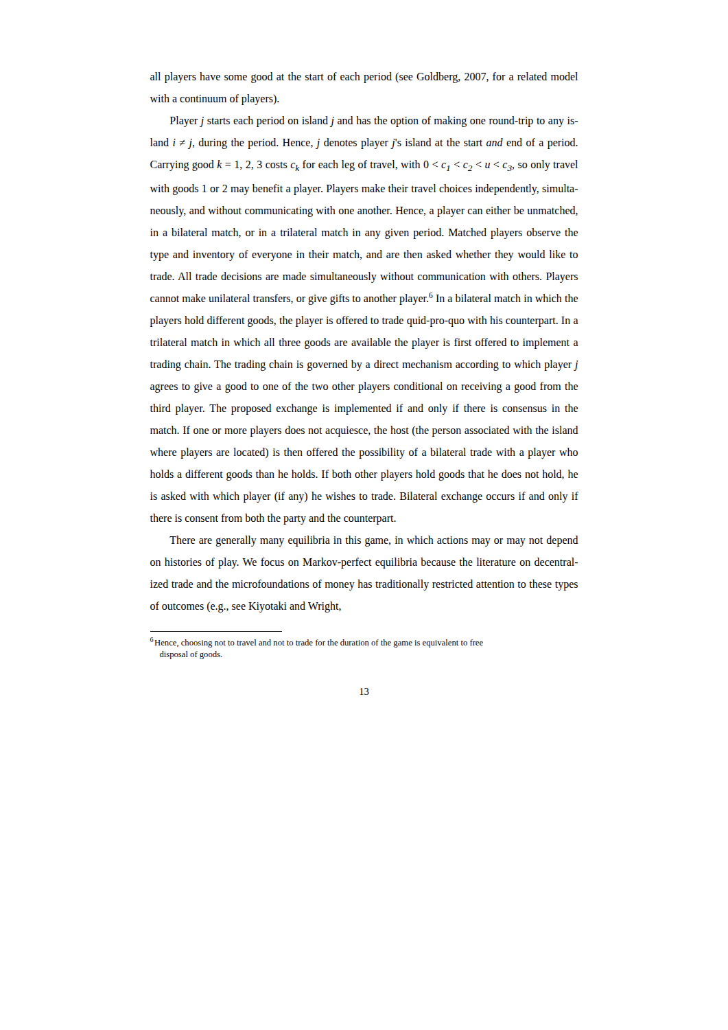all players have some good at the start of each period (see Goldberg, 2007, for a related model with a continuum of players).
Player j starts each period on island j and has the option of making one round-trip to any island i ≠ j, during the period. Hence, j denotes player j's island at the start and end of a period. Carrying good k = 1, 2, 3 costs ck for each leg of travel, with 0 < c1 < c2 < u < c3, so only travel with goods 1 or 2 may benefit a player. Players make their travel choices independently, simultaneously, and without communicating with one another. Hence, a player can either be unmatched, in a bilateral match, or in a trilateral match in any given period. Matched players observe the type and inventory of everyone in their match, and are then asked whether they would like to trade. All trade decisions are made simultaneously without communication with others. Players cannot make unilateral transfers, or give gifts to another player.6 In a bilateral match in which the players hold different goods, the player is offered to trade quid-pro-quo with his counterpart. In a trilateral match in which all three goods are available the player is first offered to implement a trading chain. The trading chain is governed by a direct mechanism according to which player j agrees to give a good to one of the two other players conditional on receiving a good from the third player. The proposed exchange is implemented if and only if there is consensus in the match. If one or more players does not acquiesce, the host (the person associated with the island where players are located) is then offered the possibility of a bilateral trade with a player who holds a different goods than he holds. If both other players hold goods that he does not hold, he is asked with which player (if any) he wishes to trade. Bilateral exchange occurs if and only if there is consent from both the party and the counterpart.
There are generally many equilibria in this game, in which actions may or may not depend on histories of play. We focus on Markov-perfect equilibria because the literature on decentralized trade and the microfoundations of money has traditionally restricted attention to these types of outcomes (e.g., see Kiyotaki and Wright,
6 Hence, choosing not to travel and not to trade for the duration of the game is equivalent to free disposal of goods.
13